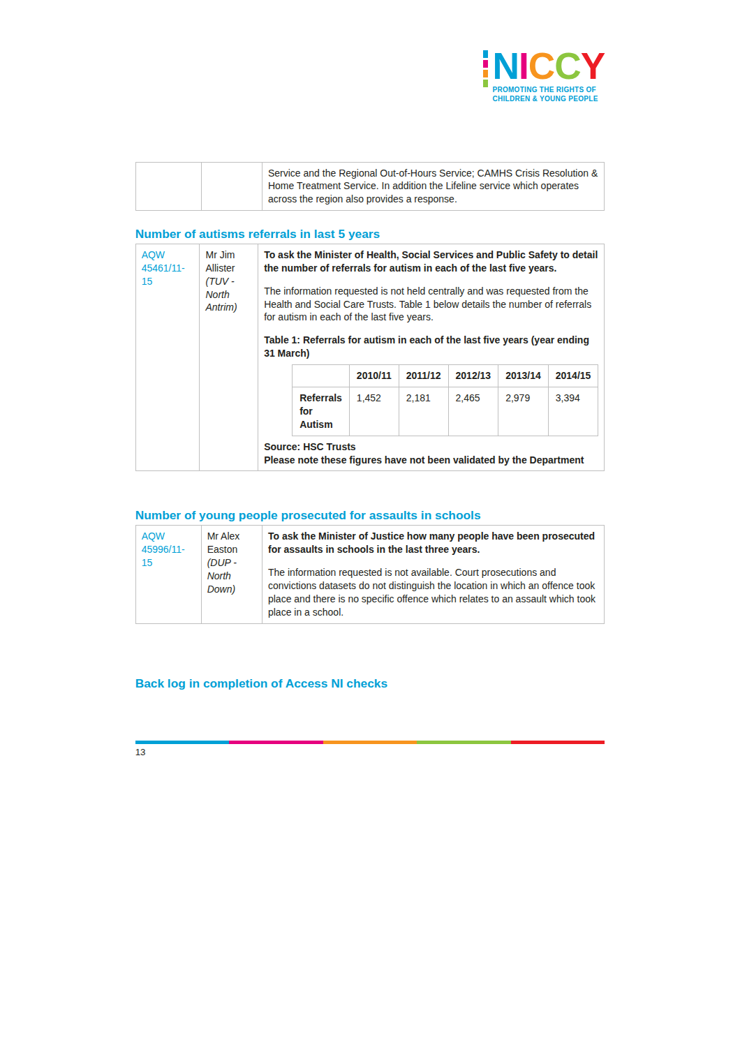NICCY
PROMOTING THE RIGHTS OF
CHILDREN & YOUNG PEOPLE
| | | Service and the Regional Out-of-Hours Service; CAMHS Crisis Resolution & Home Treatment Service. In addition the Lifeline service which operates across the region also provides a response. |
Number of autisms referrals in last 5 years
| AQW 45461/11-15 | Mr Jim Allister (TUV - North Antrim) | To ask the Minister of Health, Social Services and Public Safety to detail the number of referrals for autism in each of the last five years. The information requested is not held centrally and was requested from the Health and Social Care Trusts. Table 1 below details the number of referrals for autism in each of the last five years. Table 1: Referrals for autism in each of the last five years (year ending 31 March) / / 2010/11 / 2011/12 / 2012/13 / 2013/14 / 2014/15 / / --- / --- / --- / --- / --- / --- / / Referrals for Autism / 1,452 / 2,181 / 2,465 / 2,979 / 3,394 / Source: HSC Trusts Please note these figures have not been validated by the Department |
Number of young people prosecuted for assaults in schools
| AQW 45996/11-15 | Mr Alex Easton (DUP - North Down) | To ask the Minister of Justice how many people have been prosecuted for assaults in schools in the last three years. The information requested is not available. Court prosecutions and convictions datasets do not distinguish the location in which an offence took place and there is no specific offence which relates to an assault which took place in a school. |
Back log in completion of Access NI checks
13